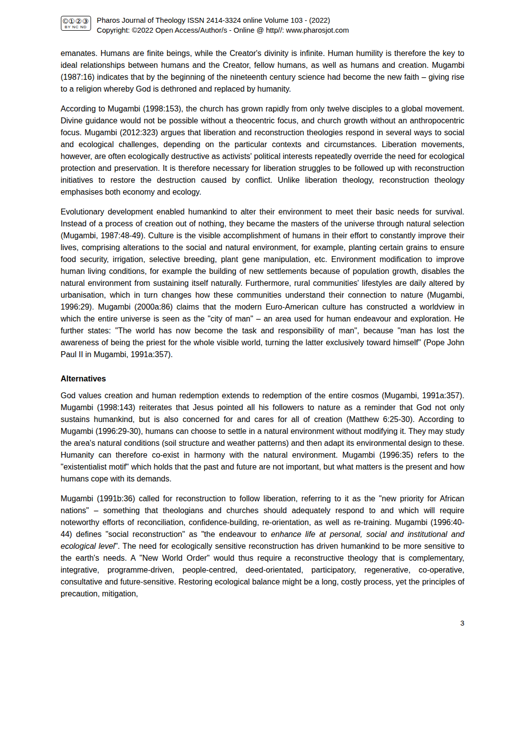©①②③ BY NC ND
Pharos Journal of Theology ISSN 2414-3324 online Volume 103 - (2022)
Copyright: ©2022 Open Access/Author/s - Online @ http//: www.pharosjot.com
emanates. Humans are finite beings, while the Creator's divinity is infinite. Human humility is therefore the key to ideal relationships between humans and the Creator, fellow humans, as well as humans and creation. Mugambi (1987:16) indicates that by the beginning of the nineteenth century science had become the new faith – giving rise to a religion whereby God is dethroned and replaced by humanity.
According to Mugambi (1998:153), the church has grown rapidly from only twelve disciples to a global movement. Divine guidance would not be possible without a theocentric focus, and church growth without an anthropocentric focus. Mugambi (2012:323) argues that liberation and reconstruction theologies respond in several ways to social and ecological challenges, depending on the particular contexts and circumstances. Liberation movements, however, are often ecologically destructive as activists' political interests repeatedly override the need for ecological protection and preservation. It is therefore necessary for liberation struggles to be followed up with reconstruction initiatives to restore the destruction caused by conflict. Unlike liberation theology, reconstruction theology emphasises both economy and ecology.
Evolutionary development enabled humankind to alter their environment to meet their basic needs for survival. Instead of a process of creation out of nothing, they became the masters of the universe through natural selection (Mugambi, 1987:48-49). Culture is the visible accomplishment of humans in their effort to constantly improve their lives, comprising alterations to the social and natural environment, for example, planting certain grains to ensure food security, irrigation, selective breeding, plant gene manipulation, etc. Environment modification to improve human living conditions, for example the building of new settlements because of population growth, disables the natural environment from sustaining itself naturally. Furthermore, rural communities' lifestyles are daily altered by urbanisation, which in turn changes how these communities understand their connection to nature (Mugambi, 1996:29). Mugambi (2000a:86) claims that the modern Euro-American culture has constructed a worldview in which the entire universe is seen as the "city of man" – an area used for human endeavour and exploration. He further states: "The world has now become the task and responsibility of man", because "man has lost the awareness of being the priest for the whole visible world, turning the latter exclusively toward himself" (Pope John Paul II in Mugambi, 1991a:357).
Alternatives
God values creation and human redemption extends to redemption of the entire cosmos (Mugambi, 1991a:357). Mugambi (1998:143) reiterates that Jesus pointed all his followers to nature as a reminder that God not only sustains humankind, but is also concerned for and cares for all of creation (Matthew 6:25-30). According to Mugambi (1996:29-30), humans can choose to settle in a natural environment without modifying it. They may study the area's natural conditions (soil structure and weather patterns) and then adapt its environmental design to these. Humanity can therefore co-exist in harmony with the natural environment. Mugambi (1996:35) refers to the "existentialist motif" which holds that the past and future are not important, but what matters is the present and how humans cope with its demands.
Mugambi (1991b:36) called for reconstruction to follow liberation, referring to it as the "new priority for African nations" – something that theologians and churches should adequately respond to and which will require noteworthy efforts of reconciliation, confidence-building, re-orientation, as well as re-training. Mugambi (1996:40-44) defines "social reconstruction" as "the endeavour to enhance life at personal, social and institutional and ecological level". The need for ecologically sensitive reconstruction has driven humankind to be more sensitive to the earth's needs. A "New World Order" would thus require a reconstructive theology that is complementary, integrative, programme-driven, people-centred, deed-orientated, participatory, regenerative, co-operative, consultative and future-sensitive. Restoring ecological balance might be a long, costly process, yet the principles of precaution, mitigation,
3